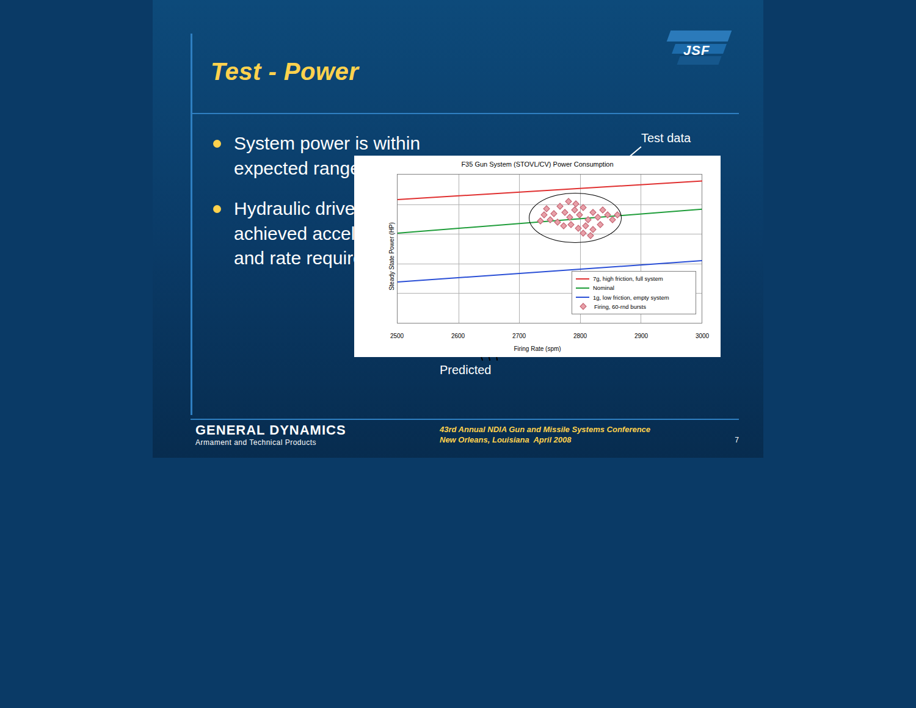Test - Power Test - Power
System power is within expected range
Hydraulic drive motors achieved acceleration and rate requirements
JSF
Test data
Predicted
F35 Gun System (STOVL/CV) Power Consumption
Steady State Power (HP)
2500 2600 2700 2800 2900 3000
Firing Rate (spm)
7g, high friction, full system
Nominal
1g, low friction, empty system
Firing, 60-rnd bursts
GENERAL DYNAMICS
Armament and Technical Products
43rd Annual NDIA Gun and Missile Systems Conference
New Orleans, Louisiana April 2008
7